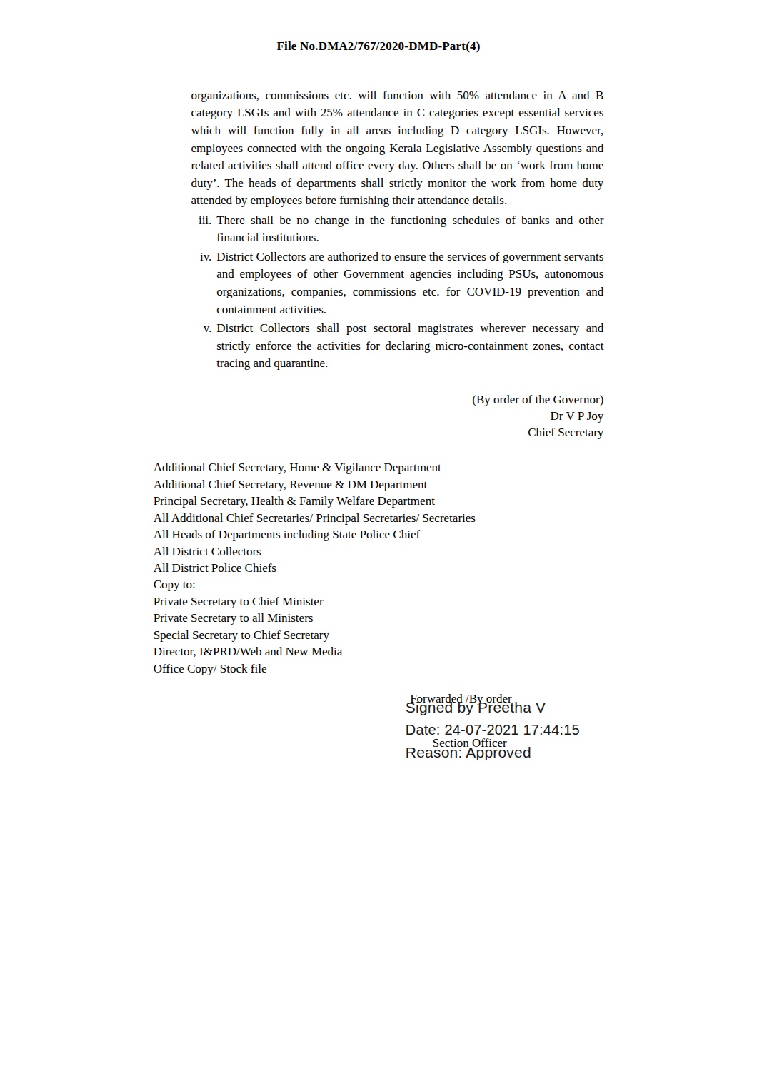File No.DMA2/767/2020-DMD-Part(4)
organizations, commissions etc. will function with 50% attendance in A and B category LSGIs and with 25% attendance in C categories except essential services which will function fully in all areas including D category LSGIs. However, employees connected with the ongoing Kerala Legislative Assembly questions and related activities shall attend office every day. Others shall be on ‘work from home duty’. The heads of departments shall strictly monitor the work from home duty attended by employees before furnishing their attendance details.
iii. There shall be no change in the functioning schedules of banks and other financial institutions.
iv. District Collectors are authorized to ensure the services of government servants and employees of other Government agencies including PSUs, autonomous organizations, companies, commissions etc. for COVID-19 prevention and containment activities.
v. District Collectors shall post sectoral magistrates wherever necessary and strictly enforce the activities for declaring micro-containment zones, contact tracing and quarantine.
(By order of the Governor) Dr V P Joy Chief Secretary
Additional Chief Secretary, Home & Vigilance Department
Additional Chief Secretary, Revenue & DM Department
Principal Secretary, Health & Family Welfare Department
All Additional Chief Secretaries/ Principal Secretaries/ Secretaries
All Heads of Departments including State Police Chief
All District Collectors
All District Police Chiefs
Copy to:
Private Secretary to Chief Minister
Private Secretary to all Ministers
Special Secretary to Chief Secretary
Director, I&PRD/Web and New Media
Office Copy/ Stock file
Forwarded /By order
Section Officer
Signed by Preetha V Date: 24-07-2021 17:44:15 Reason: Approved